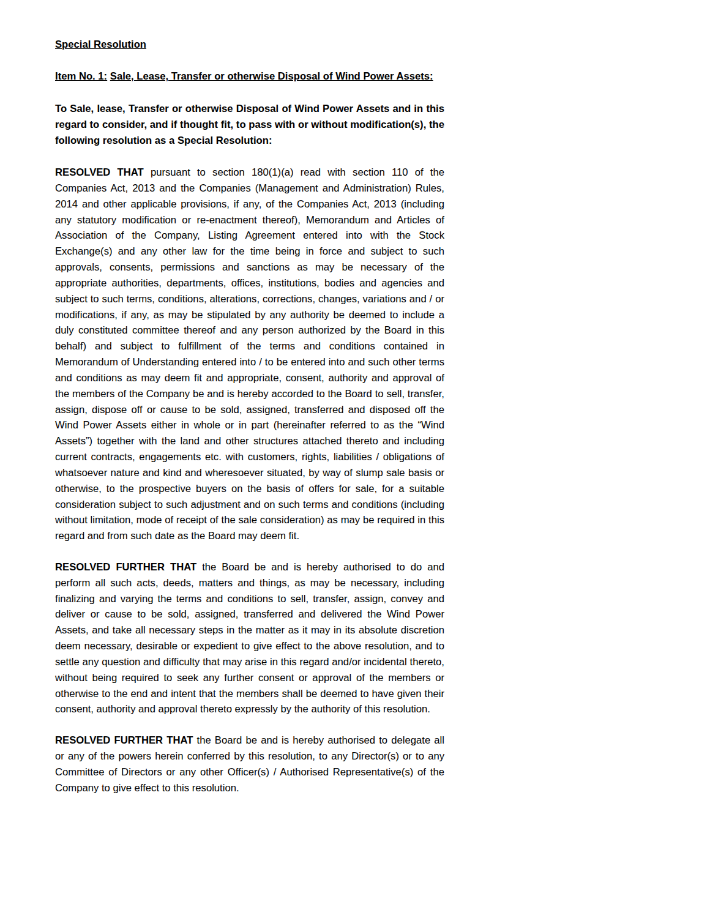Special Resolution
Item No. 1: Sale, Lease, Transfer or otherwise Disposal of Wind Power Assets:
To Sale, lease, Transfer or otherwise Disposal of Wind Power Assets and in this regard to consider, and if thought fit, to pass with or without modification(s), the following resolution as a Special Resolution:
RESOLVED THAT pursuant to section 180(1)(a) read with section 110 of the Companies Act, 2013 and the Companies (Management and Administration) Rules, 2014 and other applicable provisions, if any, of the Companies Act, 2013 (including any statutory modification or re-enactment thereof), Memorandum and Articles of Association of the Company, Listing Agreement entered into with the Stock Exchange(s) and any other law for the time being in force and subject to such approvals, consents, permissions and sanctions as may be necessary of the appropriate authorities, departments, offices, institutions, bodies and agencies and subject to such terms, conditions, alterations, corrections, changes, variations and / or modifications, if any, as may be stipulated by any authority be deemed to include a duly constituted committee thereof and any person authorized by the Board in this behalf) and subject to fulfillment of the terms and conditions contained in Memorandum of Understanding entered into / to be entered into and such other terms and conditions as may deem fit and appropriate, consent, authority and approval of the members of the Company be and is hereby accorded to the Board to sell, transfer, assign, dispose off or cause to be sold, assigned, transferred and disposed off the Wind Power Assets either in whole or in part (hereinafter referred to as the “Wind Assets”) together with the land and other structures attached thereto and including current contracts, engagements etc. with customers, rights, liabilities / obligations of whatsoever nature and kind and wheresoever situated, by way of slump sale basis or otherwise, to the prospective buyers on the basis of offers for sale, for a suitable consideration subject to such adjustment and on such terms and conditions (including without limitation, mode of receipt of the sale consideration) as may be required in this regard and from such date as the Board may deem fit.
RESOLVED FURTHER THAT the Board be and is hereby authorised to do and perform all such acts, deeds, matters and things, as may be necessary, including finalizing and varying the terms and conditions to sell, transfer, assign, convey and deliver or cause to be sold, assigned, transferred and delivered the Wind Power Assets, and take all necessary steps in the matter as it may in its absolute discretion deem necessary, desirable or expedient to give effect to the above resolution, and to settle any question and difficulty that may arise in this regard and/or incidental thereto, without being required to seek any further consent or approval of the members or otherwise to the end and intent that the members shall be deemed to have given their consent, authority and approval thereto expressly by the authority of this resolution.
RESOLVED FURTHER THAT the Board be and is hereby authorised to delegate all or any of the powers herein conferred by this resolution, to any Director(s) or to any Committee of Directors or any other Officer(s) / Authorised Representative(s) of the Company to give effect to this resolution.